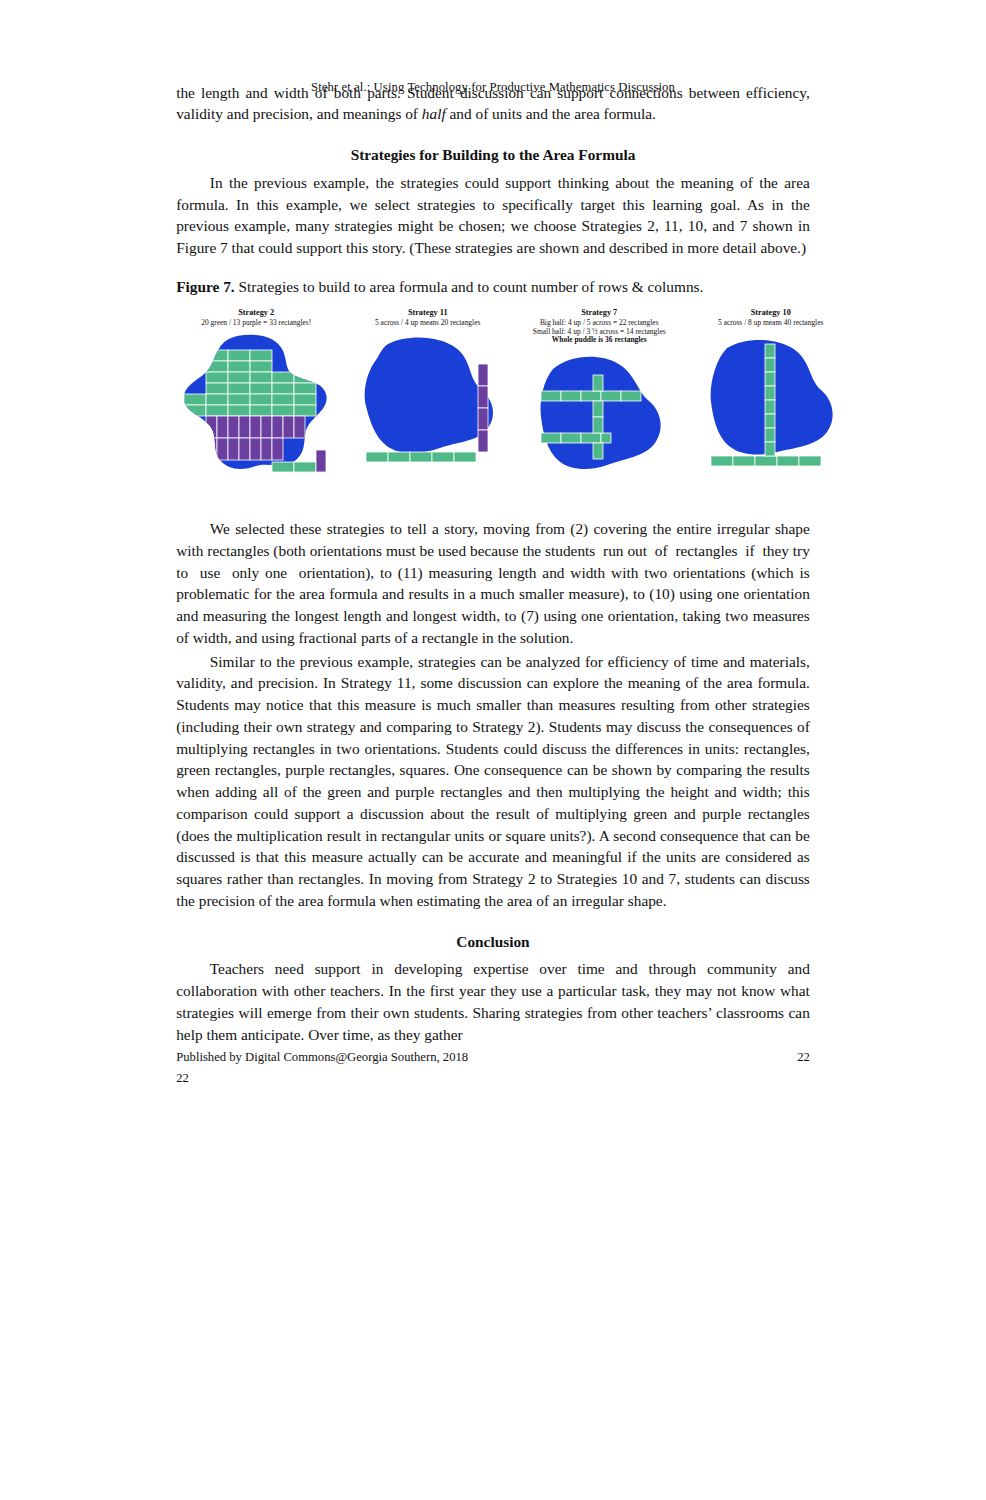Stehr et al.: Using Technology for Productive Mathematics Discussion
the length and width of both parts. Student discussion can support connections between efficiency, validity and precision, and meanings of half and of units and the area formula.
Strategies for Building to the Area Formula
In the previous example, the strategies could support thinking about the meaning of the area formula. In this example, we select strategies to specifically target this learning goal. As in the previous example, many strategies might be chosen; we choose Strategies 2, 11, 10, and 7 shown in Figure 7 that could support this story. (These strategies are shown and described in more detail above.)
Figure 7. Strategies to build to area formula and to count number of rows & columns.
Strategy 2
20 green / 13 purple = 33 rectangles!
Strategy 11
5 across / 4 up means 20 rectangles
Strategy 7
Big half: 4 up / 5 across = 22 rectangles
Small half: 4 up / 3 ½ across = 14 rectangles
Whole puddle is 36 rectangles
Strategy 10
5 across / 8 up means 40 rectangles
We selected these strategies to tell a story, moving from (2) covering the entire irregular shape with rectangles (both orientations must be used because the students run out of rectangles if they try to use only one orientation), to (11) measuring length and width with two orientations (which is problematic for the area formula and results in a much smaller measure), to (10) using one orientation and measuring the longest length and longest width, to (7) using one orientation, taking two measures of width, and using fractional parts of a rectangle in the solution.
Similar to the previous example, strategies can be analyzed for efficiency of time and materials, validity, and precision. In Strategy 11, some discussion can explore the meaning of the area formula. Students may notice that this measure is much smaller than measures resulting from other strategies (including their own strategy and comparing to Strategy 2). Students may discuss the consequences of multiplying rectangles in two orientations. Students could discuss the differences in units: rectangles, green rectangles, purple rectangles, squares. One consequence can be shown by comparing the results when adding all of the green and purple rectangles and then multiplying the height and width; this comparison could support a discussion about the result of multiplying green and purple rectangles (does the multiplication result in rectangular units or square units?). A second consequence that can be discussed is that this measure actually can be accurate and meaningful if the units are considered as squares rather than rectangles. In moving from Strategy 2 to Strategies 10 and 7, students can discuss the precision of the area formula when estimating the area of an irregular shape.
Conclusion
Teachers need support in developing expertise over time and through community and collaboration with other teachers. In the first year they use a particular task, they may not know what strategies will emerge from their own students. Sharing strategies from other teachers’ classrooms can help them anticipate. Over time, as they gather
Published by Digital Commons@Georgia Southern, 2018
22
22